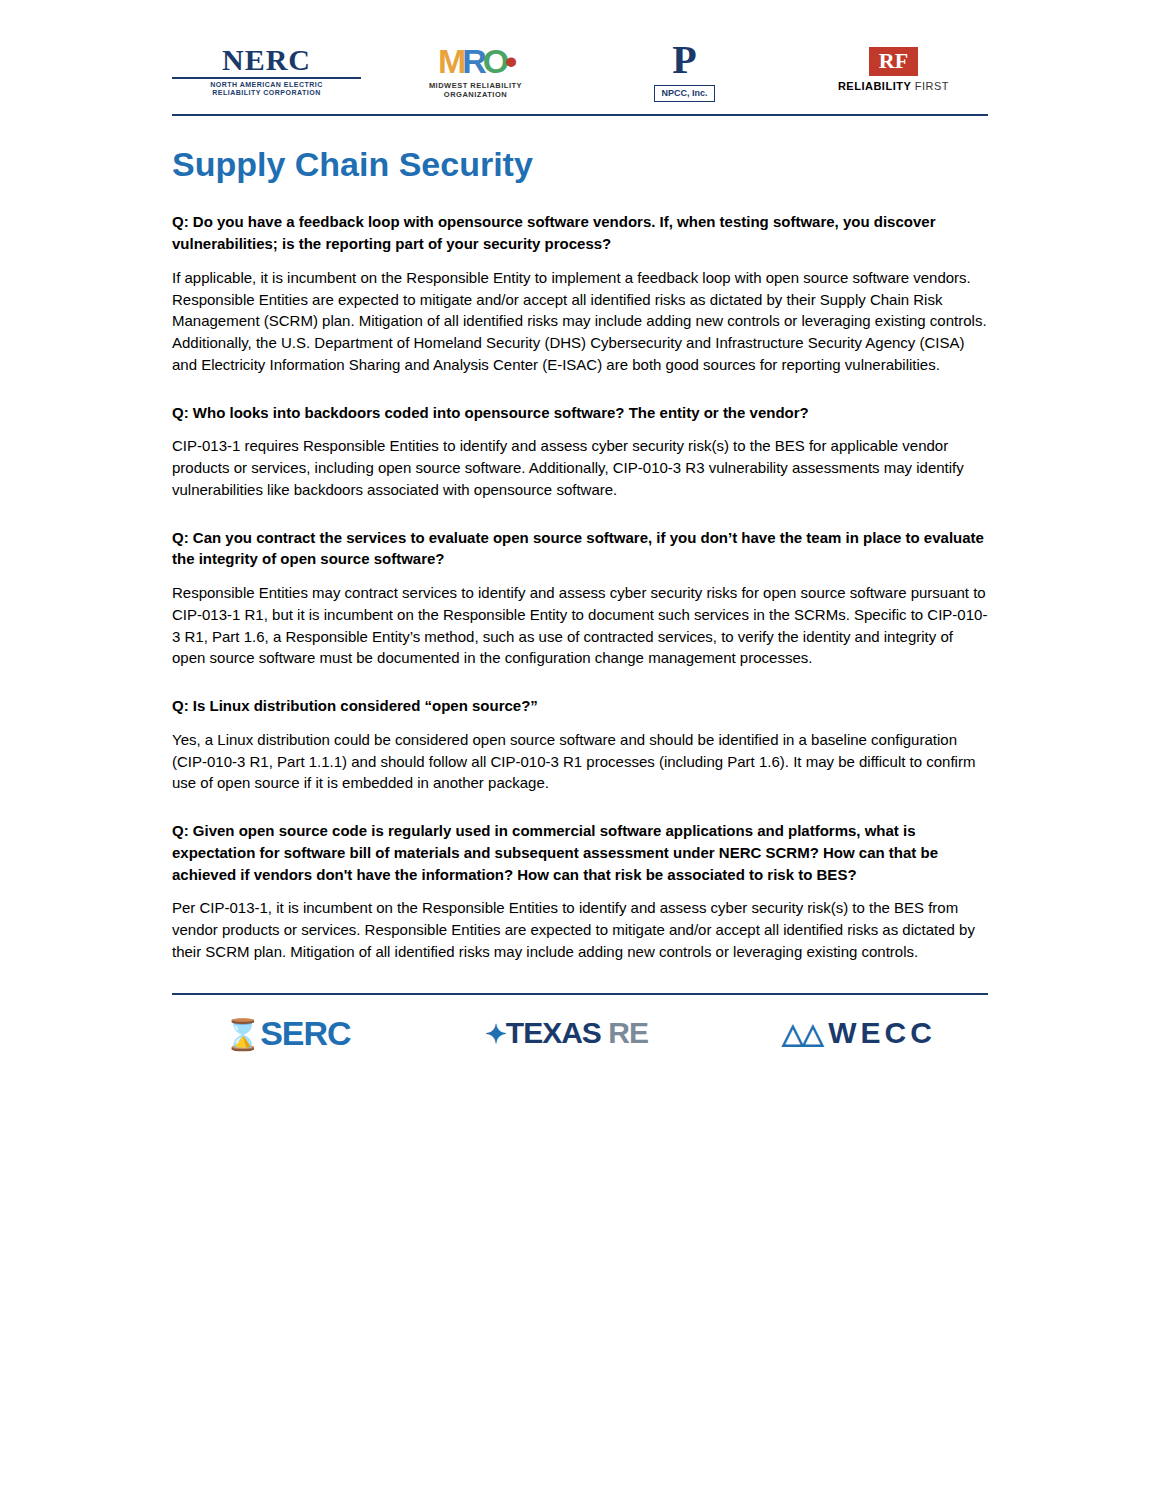NERC
NORTH AMERICAN ELECTRIC
RELIABILITY CORPORATION
MRO•
MIDWEST RELIABILITY
ORGANIZATION
P
NPCC, Inc.
RF
RELIABILITY FIRST
Supply Chain Security
Q: Do you have a feedback loop with opensource software vendors. If, when testing software, you discover vulnerabilities; is the reporting part of your security process?
If applicable, it is incumbent on the Responsible Entity to implement a feedback loop with open source software vendors. Responsible Entities are expected to mitigate and/or accept all identified risks as dictated by their Supply Chain Risk Management (SCRM) plan. Mitigation of all identified risks may include adding new controls or leveraging existing controls. Additionally, the U.S. Department of Homeland Security (DHS) Cybersecurity and Infrastructure Security Agency (CISA) and Electricity Information Sharing and Analysis Center (E-ISAC) are both good sources for reporting vulnerabilities.
Q: Who looks into backdoors coded into opensource software? The entity or the vendor?
CIP-013-1 requires Responsible Entities to identify and assess cyber security risk(s) to the BES for applicable vendor products or services, including open source software. Additionally, CIP-010-3 R3 vulnerability assessments may identify vulnerabilities like backdoors associated with opensource software.
Q: Can you contract the services to evaluate open source software, if you don’t have the team in place to evaluate the integrity of open source software?
Responsible Entities may contract services to identify and assess cyber security risks for open source software pursuant to CIP-013-1 R1, but it is incumbent on the Responsible Entity to document such services in the SCRMs. Specific to CIP-010-3 R1, Part 1.6, a Responsible Entity’s method, such as use of contracted services, to verify the identity and integrity of open source software must be documented in the configuration change management processes.
Q: Is Linux distribution considered “open source?”
Yes, a Linux distribution could be considered open source software and should be identified in a baseline configuration (CIP-010-3 R1, Part 1.1.1) and should follow all CIP-010-3 R1 processes (including Part 1.6). It may be difficult to confirm use of open source if it is embedded in another package.
Q: Given open source code is regularly used in commercial software applications and platforms, what is expectation for software bill of materials and subsequent assessment under NERC SCRM? How can that be achieved if vendors don't have the information? How can that risk be associated to risk to BES?
Per CIP-013-1, it is incumbent on the Responsible Entities to identify and assess cyber security risk(s) to the BES from vendor products or services. Responsible Entities are expected to mitigate and/or accept all identified risks as dictated by their SCRM plan. Mitigation of all identified risks may include adding new controls or leveraging existing controls.
⌛SERC
✦TEXAS RE
△△WECC